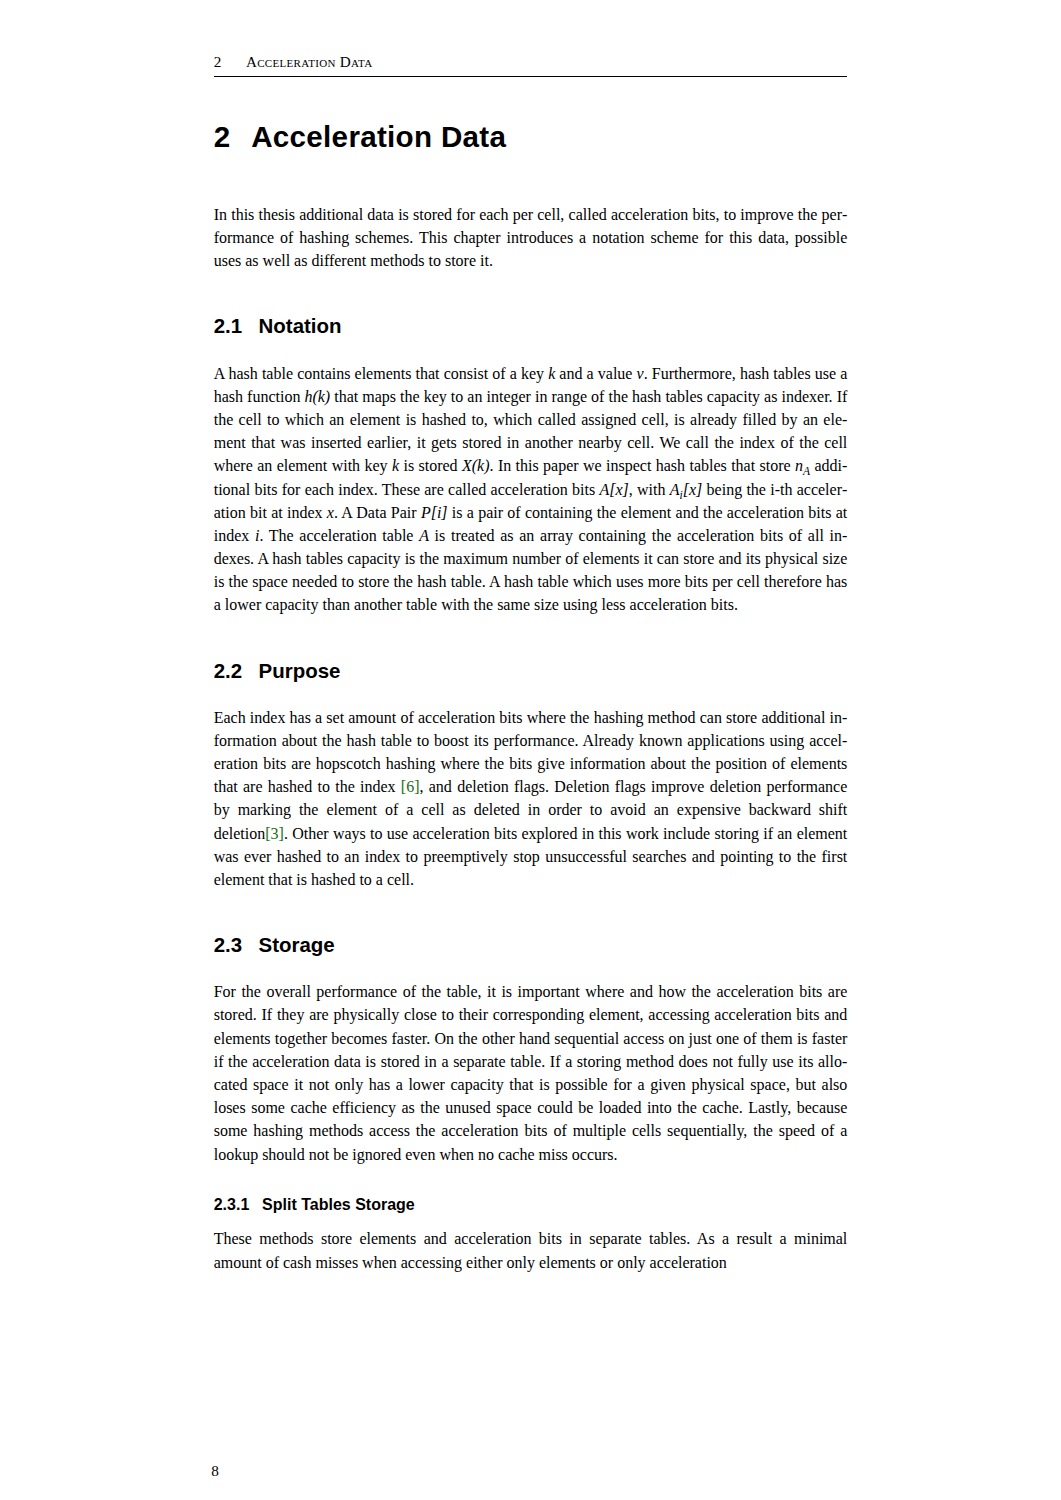2 Acceleration Data
2 Acceleration Data
In this thesis additional data is stored for each per cell, called acceleration bits, to improve the performance of hashing schemes. This chapter introduces a notation scheme for this data, possible uses as well as different methods to store it.
2.1 Notation
A hash table contains elements that consist of a key k and a value v. Furthermore, hash tables use a hash function h(k) that maps the key to an integer in range of the hash tables capacity as indexer. If the cell to which an element is hashed to, which called assigned cell, is already filled by an element that was inserted earlier, it gets stored in another nearby cell. We call the index of the cell where an element with key k is stored X(k). In this paper we inspect hash tables that store nA additional bits for each index. These are called acceleration bits A[x], with Ai[x] being the i-th acceleration bit at index x. A Data Pair P[i] is a pair of containing the element and the acceleration bits at index i. The acceleration table A is treated as an array containing the acceleration bits of all indexes. A hash tables capacity is the maximum number of elements it can store and its physical size is the space needed to store the hash table. A hash table which uses more bits per cell therefore has a lower capacity than another table with the same size using less acceleration bits.
2.2 Purpose
Each index has a set amount of acceleration bits where the hashing method can store additional information about the hash table to boost its performance. Already known applications using acceleration bits are hopscotch hashing where the bits give information about the position of elements that are hashed to the index [6], and deletion flags. Deletion flags improve deletion performance by marking the element of a cell as deleted in order to avoid an expensive backward shift deletion[3]. Other ways to use acceleration bits explored in this work include storing if an element was ever hashed to an index to preemptively stop unsuccessful searches and pointing to the first element that is hashed to a cell.
2.3 Storage
For the overall performance of the table, it is important where and how the acceleration bits are stored. If they are physically close to their corresponding element, accessing acceleration bits and elements together becomes faster. On the other hand sequential access on just one of them is faster if the acceleration data is stored in a separate table. If a storing method does not fully use its allocated space it not only has a lower capacity that is possible for a given physical space, but also loses some cache efficiency as the unused space could be loaded into the cache. Lastly, because some hashing methods access the acceleration bits of multiple cells sequentially, the speed of a lookup should not be ignored even when no cache miss occurs.
2.3.1 Split Tables Storage
These methods store elements and acceleration bits in separate tables. As a result a minimal amount of cash misses when accessing either only elements or only acceleration
8